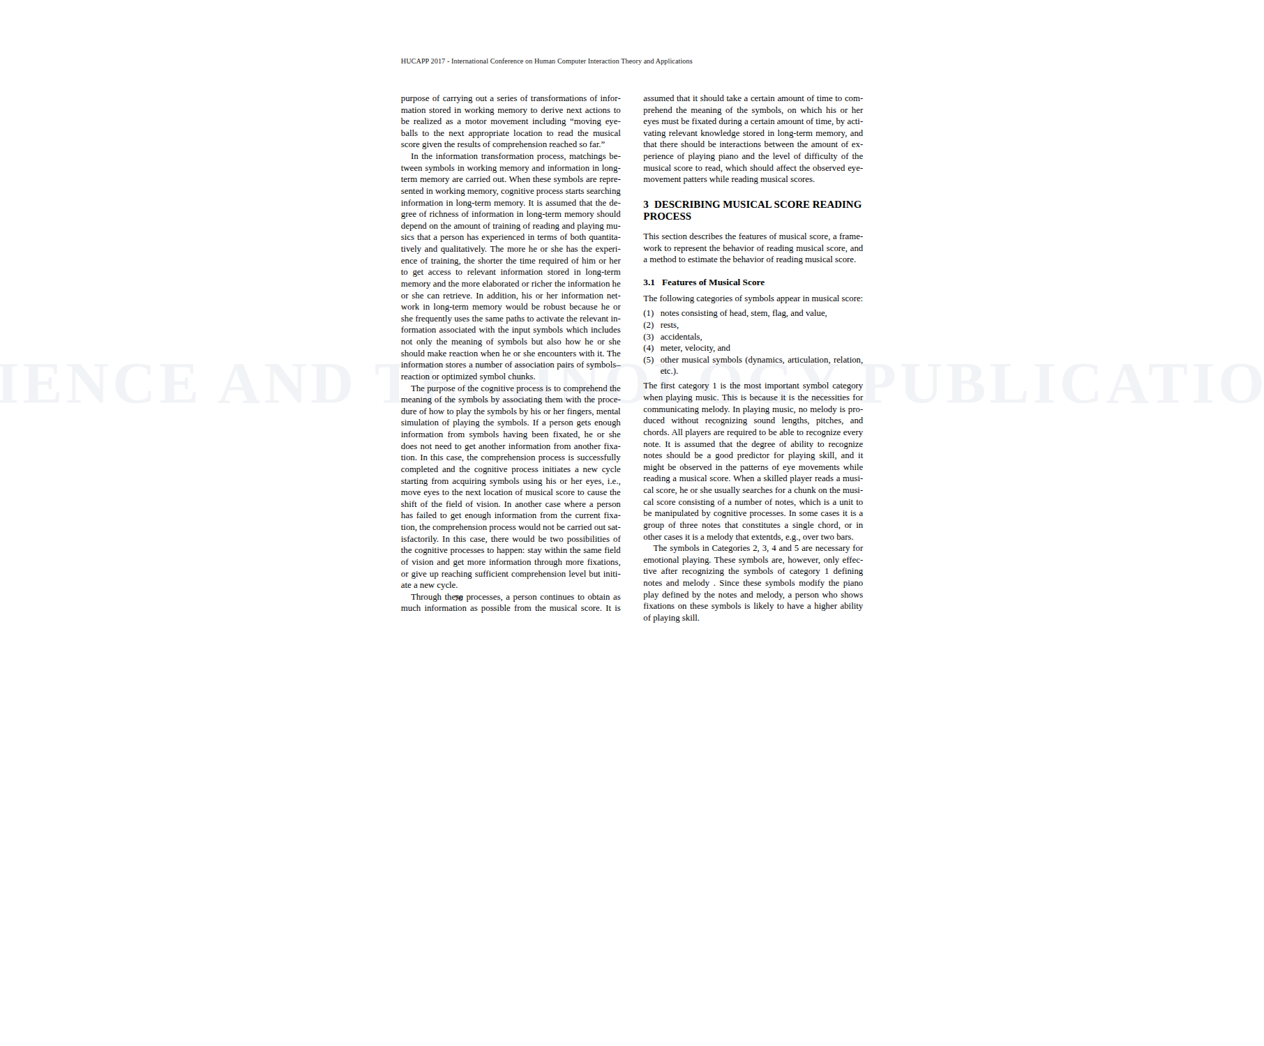SCIENCE AND TECHNOLOGY PUBLICATIONS
HUCAPP 2017 - International Conference on Human Computer Interaction Theory and Applications
purpose of carrying out a series of transformations of information stored in working memory to derive next actions to be realized as a motor movement including “moving eye-balls to the next appropriate location to read the musical score given the results of comprehension reached so far.”
In the information transformation process, matchings between symbols in working memory and information in long-term memory are carried out. When these symbols are represented in working memory, cognitive process starts searching information in long-term memory. It is assumed that the degree of richness of information in long-term memory should depend on the amount of training of reading and playing musics that a person has experienced in terms of both quantitatively and qualitatively. The more he or she has the experience of training, the shorter the time required of him or her to get access to relevant information stored in long-term memory and the more elaborated or richer the information he or she can retrieve. In addition, his or her information network in long-term memory would be robust because he or she frequently uses the same paths to activate the relevant information associated with the input symbols which includes not only the meaning of symbols but also how he or she should make reaction when he or she encounters with it. The information stores a number of association pairs of symbols–reaction or optimized symbol chunks.
The purpose of the cognitive process is to comprehend the meaning of the symbols by associating them with the procedure of how to play the symbols by his or her fingers, mental simulation of playing the symbols. If a person gets enough information from symbols having been fixated, he or she does not need to get another information from another fixation. In this case, the comprehension process is successfully completed and the cognitive process initiates a new cycle starting from acquiring symbols using his or her eyes, i.e., move eyes to the next location of musical score to cause the shift of the field of vision. In another case where a person has failed to get enough information from the current fixation, the comprehension process would not be carried out satisfactorily. In this case, there would be two possibilities of the cognitive processes to happen: stay within the same field of vision and get more information through more fixations, or give up reaching sufficient comprehension level but initiate a new cycle.
Through these processes, a person continues to obtain as much information as possible from the musical score. It is assumed that it should take a certain amount of time to comprehend the meaning of the symbols, on which his or her eyes must be fixated during a certain amount of time, by activating relevant knowledge stored in long-term memory, and that there should be interactions between the amount of experience of playing piano and the level of difficulty of the musical score to read, which should affect the observed eye-movement patters while reading musical scores.
3 DESCRIBING MUSICAL SCORE READING PROCESS
This section describes the features of musical score, a framework to represent the behavior of reading musical score, and a method to estimate the behavior of reading musical score.
3.1 Features of Musical Score
The following categories of symbols appear in musical score:
(1) notes consisting of head, stem, flag, and value,
(2) rests,
(3) accidentals,
(4) meter, velocity, and
(5) other musical symbols (dynamics, articulation, relation, etc.).
The first category 1 is the most important symbol category when playing music. This is because it is the necessities for communicating melody. In playing music, no melody is produced without recognizing sound lengths, pitches, and chords. All players are required to be able to recognize every note. It is assumed that the degree of ability to recognize notes should be a good predictor for playing skill, and it might be observed in the patterns of eye movements while reading a musical score. When a skilled player reads a musical score, he or she usually searches for a chunk on the musical score consisting of a number of notes, which is a unit to be manipulated by cognitive processes. In some cases it is a group of three notes that constitutes a single chord, or in other cases it is a melody that extentds, e.g., over two bars.
The symbols in Categories 2, 3, 4 and 5 are necessary for emotional playing. These symbols are, however, only effective after recognizing the symbols of category 1 defining notes and melody . Since these symbols modify the piano play defined by the notes and melody, a person who shows fixations on these symbols is likely to have a higher ability of playing skill.
70